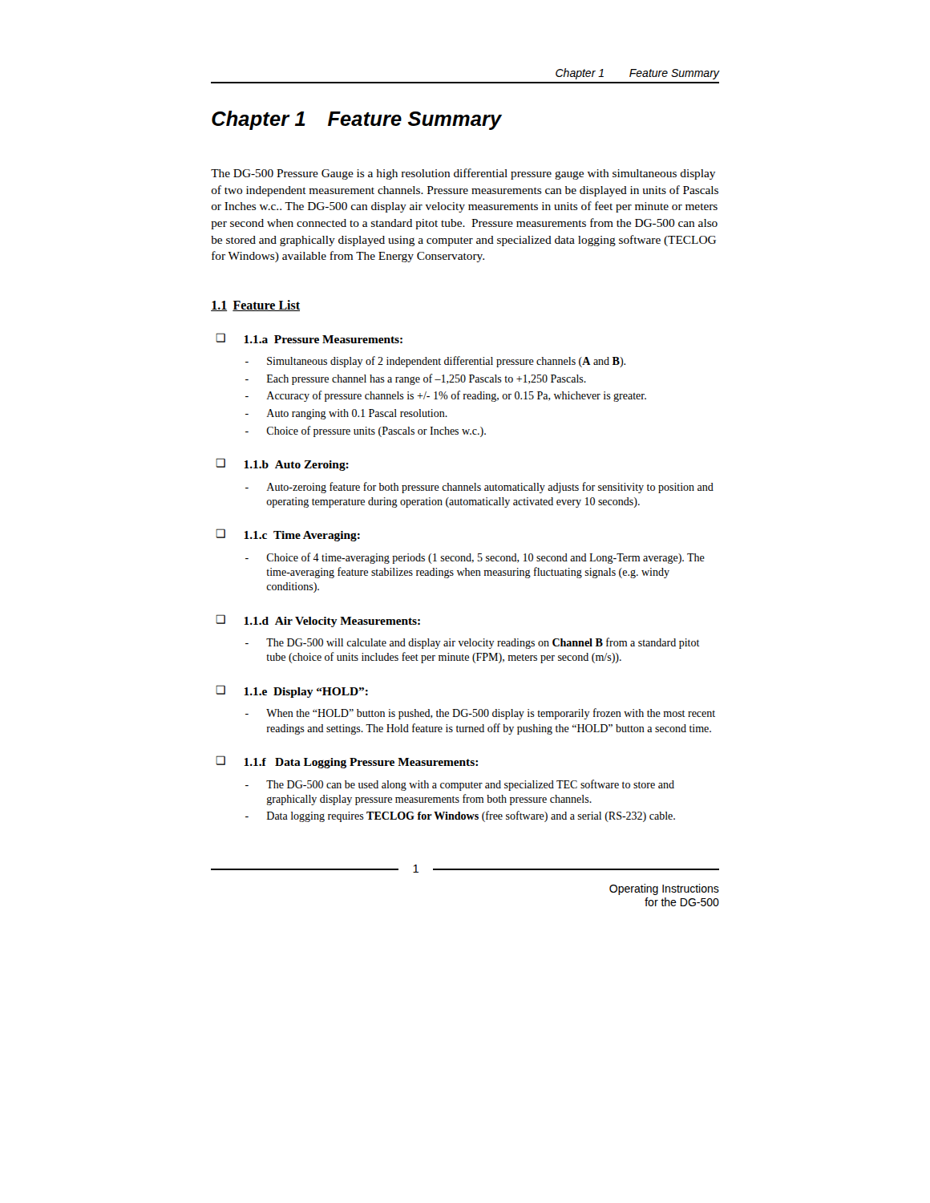Chapter 1 Feature Summary
Chapter 1 Feature Summary
The DG-500 Pressure Gauge is a high resolution differential pressure gauge with simultaneous display of two independent measurement channels. Pressure measurements can be displayed in units of Pascals or Inches w.c.. The DG-500 can display air velocity measurements in units of feet per minute or meters per second when connected to a standard pitot tube. Pressure measurements from the DG-500 can also be stored and graphically displayed using a computer and specialized data logging software (TECLOG for Windows) available from The Energy Conservatory.
1.1 Feature List
1.1.a Pressure Measurements:
Simultaneous display of 2 independent differential pressure channels (A and B).
Each pressure channel has a range of –1,250 Pascals to +1,250 Pascals.
Accuracy of pressure channels is +/- 1% of reading, or 0.15 Pa, whichever is greater.
Auto ranging with 0.1 Pascal resolution.
Choice of pressure units (Pascals or Inches w.c.).
1.1.b Auto Zeroing:
Auto-zeroing feature for both pressure channels automatically adjusts for sensitivity to position and operating temperature during operation (automatically activated every 10 seconds).
1.1.c Time Averaging:
Choice of 4 time-averaging periods (1 second, 5 second, 10 second and Long-Term average). The time-averaging feature stabilizes readings when measuring fluctuating signals (e.g. windy conditions).
1.1.d Air Velocity Measurements:
The DG-500 will calculate and display air velocity readings on Channel B from a standard pitot tube (choice of units includes feet per minute (FPM), meters per second (m/s)).
1.1.e Display “HOLD”:
When the “HOLD” button is pushed, the DG-500 display is temporarily frozen with the most recent readings and settings. The Hold feature is turned off by pushing the “HOLD” button a second time.
1.1.f Data Logging Pressure Measurements:
The DG-500 can be used along with a computer and specialized TEC software to store and graphically display pressure measurements from both pressure channels.
Data logging requires TECLOG for Windows (free software) and a serial (RS-232) cable.
1
Operating Instructions
for the DG-500